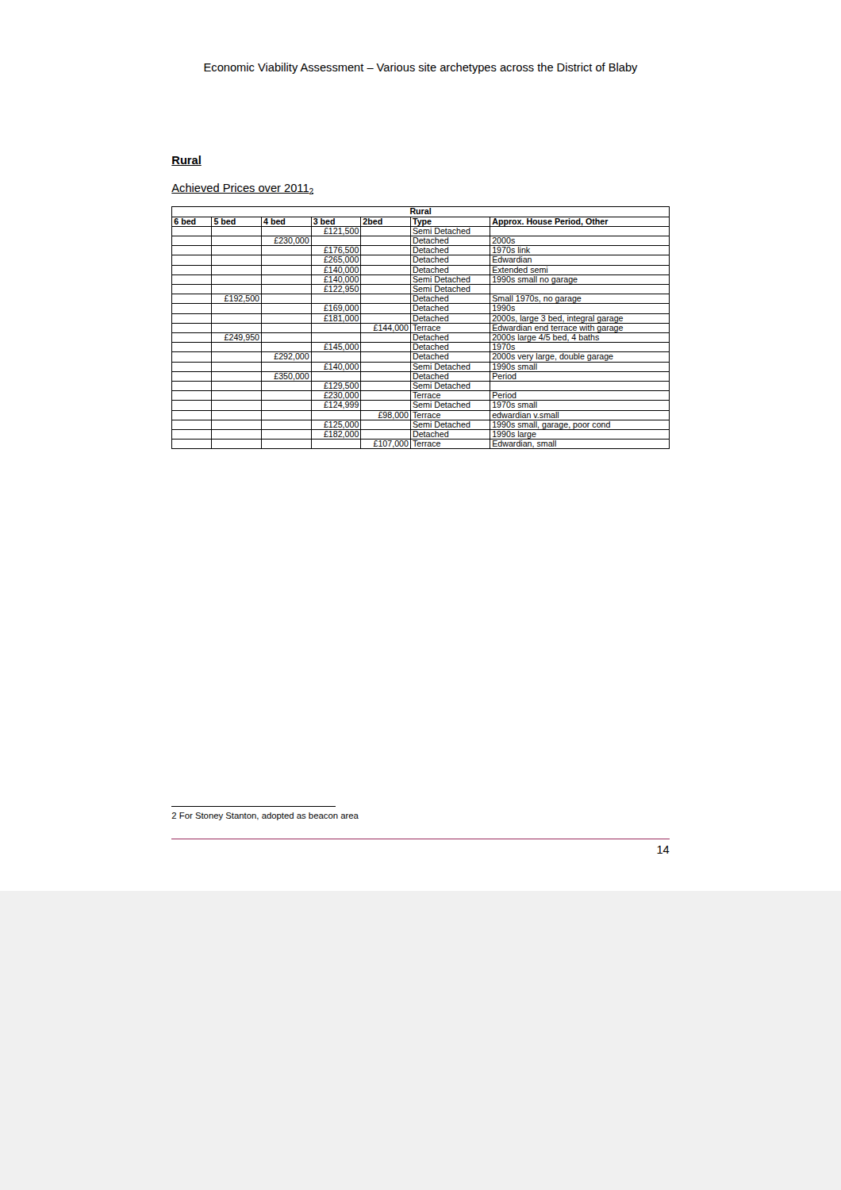Economic Viability Assessment – Various site archetypes across the District of Blaby
Rural
Achieved Prices over 20112
| Rural |
| --- |
| 6 bed | 5 bed | 4 bed | 3 bed | 2bed | Type | Approx. House Period, Other |
| | | | £121,500 | | Semi Detached | |
| | | £230,000 | | | Detached | 2000s |
| | | | £176,500 | | Detached | 1970s link |
| | | | £265,000 | | Detached | Edwardian |
| | | | £140,000 | | Detached | Extended semi |
| | | | £140,000 | | Semi Detached | 1990s small no garage |
| | | | £122,950 | | Semi Detached | |
| | £192,500 | | | | Detached | Small 1970s, no garage |
| | | | £169,000 | | Detached | 1990s |
| | | | £181,000 | | Detached | 2000s, large 3 bed, integral garage |
| | | | | £144,000 | Terrace | Edwardian end terrace with garage |
| | £249,950 | | | | Detached | 2000s large 4/5 bed, 4 baths |
| | | | £145,000 | | Detached | 1970s |
| | | £292,000 | | | Detached | 2000s very large, double garage |
| | | | £140,000 | | Semi Detached | 1990s small |
| | | £350,000 | | | Detached | Period |
| | | | £129,500 | | Semi Detached | |
| | | | £230,000 | | Terrace | Period |
| | | | £124,999 | | Semi Detached | 1970s small |
| | | | | £98,000 | Terrace | edwardian v.small |
| | | | £125,000 | | Semi Detached | 1990s small, garage, poor cond |
| | | | £182,000 | | Detached | 1990s large |
| | | | | £107,000 | Terrace | Edwardian, small |
2 For Stoney Stanton, adopted as beacon area
14